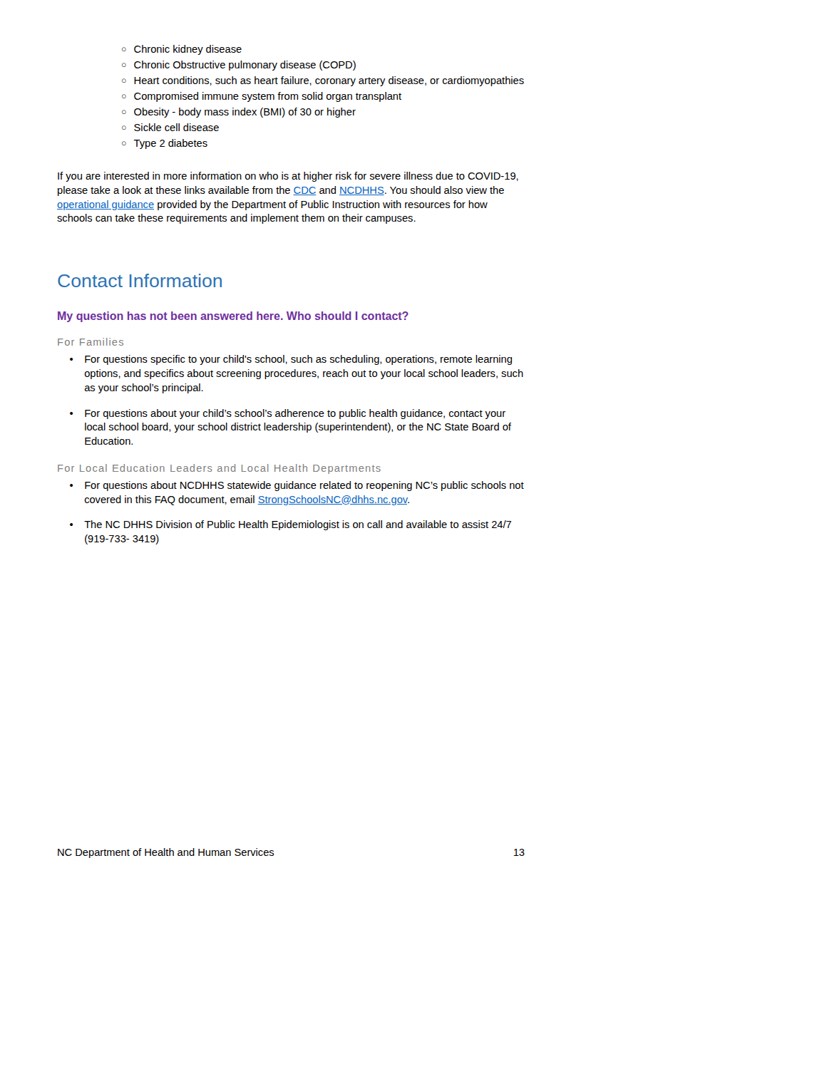Chronic kidney disease
Chronic Obstructive pulmonary disease (COPD)
Heart conditions, such as heart failure, coronary artery disease, or cardiomyopathies
Compromised immune system from solid organ transplant
Obesity - body mass index (BMI) of 30 or higher
Sickle cell disease
Type 2 diabetes
If you are interested in more information on who is at higher risk for severe illness due to COVID-19, please take a look at these links available from the CDC and NCDHHS. You should also view the operational guidance provided by the Department of Public Instruction with resources for how schools can take these requirements and implement them on their campuses.
Contact Information
My question has not been answered here. Who should I contact?
For Families
For questions specific to your child's school, such as scheduling, operations, remote learning options, and specifics about screening procedures, reach out to your local school leaders, such as your school’s principal.
For questions about your child’s school’s adherence to public health guidance, contact your local school board, your school district leadership (superintendent), or the NC State Board of Education.
For Local Education Leaders and Local Health Departments
For questions about NCDHHS statewide guidance related to reopening NC’s public schools not covered in this FAQ document, email StrongSchoolsNC@dhhs.nc.gov.
The NC DHHS Division of Public Health Epidemiologist is on call and available to assist 24/7 (919-733- 3419)
NC Department of Health and Human Services 13